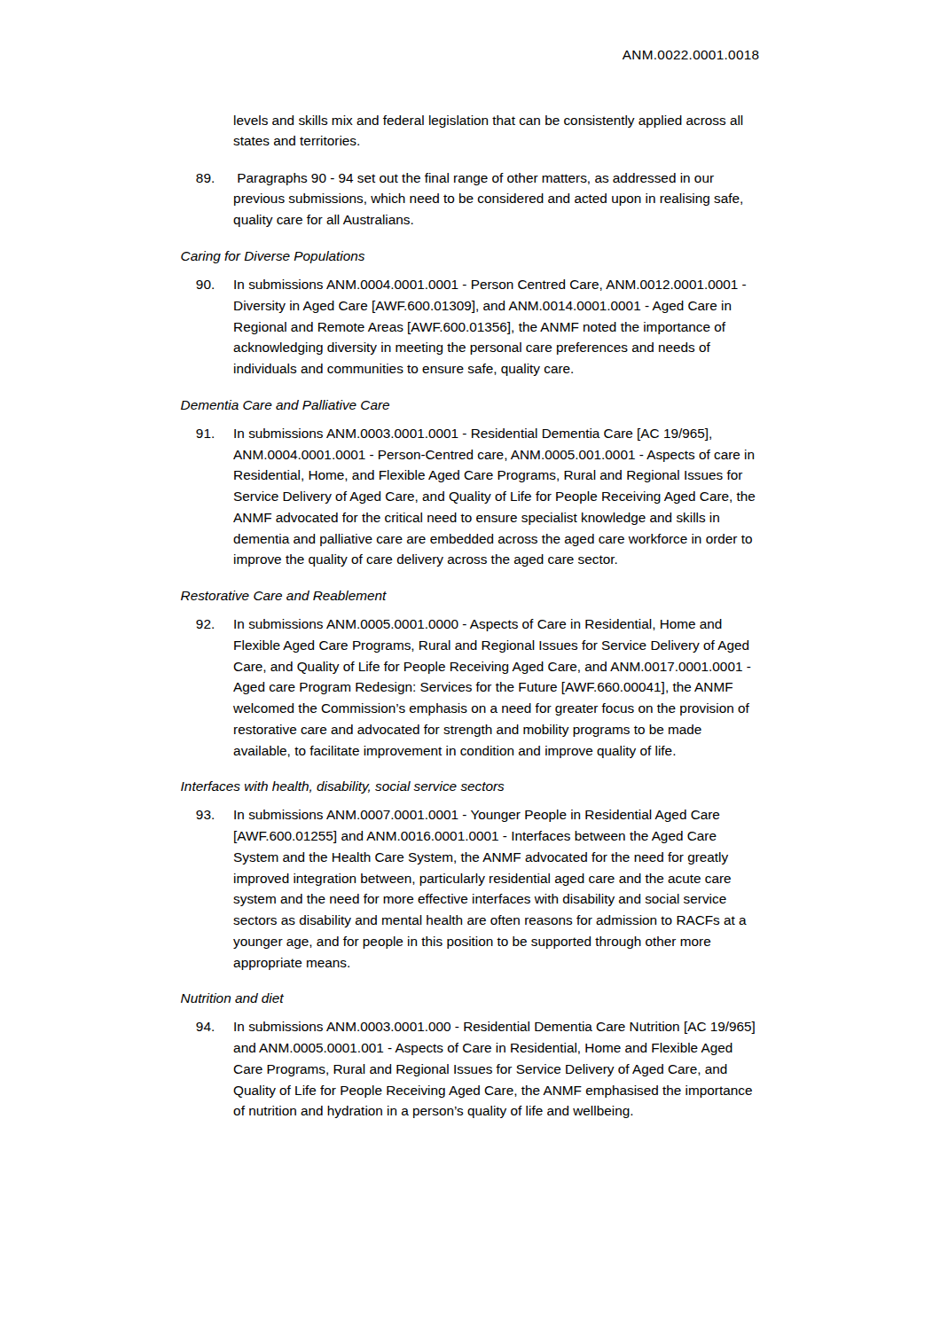ANM.0022.0001.0018
levels and skills mix and federal legislation that can be consistently applied across all states and territories.
89. Paragraphs 90 - 94 set out the final range of other matters, as addressed in our previous submissions, which need to be considered and acted upon in realising safe, quality care for all Australians.
Caring for Diverse Populations
90. In submissions ANM.0004.0001.0001 - Person Centred Care, ANM.0012.0001.0001 - Diversity in Aged Care [AWF.600.01309], and ANM.0014.0001.0001 - Aged Care in Regional and Remote Areas [AWF.600.01356], the ANMF noted the importance of acknowledging diversity in meeting the personal care preferences and needs of individuals and communities to ensure safe, quality care.
Dementia Care and Palliative Care
91. In submissions ANM.0003.0001.0001 - Residential Dementia Care [AC 19/965], ANM.0004.0001.0001 - Person-Centred care, ANM.0005.001.0001 - Aspects of care in Residential, Home, and Flexible Aged Care Programs, Rural and Regional Issues for Service Delivery of Aged Care, and Quality of Life for People Receiving Aged Care, the ANMF advocated for the critical need to ensure specialist knowledge and skills in dementia and palliative care are embedded across the aged care workforce in order to improve the quality of care delivery across the aged care sector.
Restorative Care and Reablement
92. In submissions ANM.0005.0001.0000 - Aspects of Care in Residential, Home and Flexible Aged Care Programs, Rural and Regional Issues for Service Delivery of Aged Care, and Quality of Life for People Receiving Aged Care, and ANM.0017.0001.0001 - Aged care Program Redesign: Services for the Future [AWF.660.00041], the ANMF welcomed the Commission’s emphasis on a need for greater focus on the provision of restorative care and advocated for strength and mobility programs to be made available, to facilitate improvement in condition and improve quality of life.
Interfaces with health, disability, social service sectors
93. In submissions ANM.0007.0001.0001 - Younger People in Residential Aged Care [AWF.600.01255] and ANM.0016.0001.0001 - Interfaces between the Aged Care System and the Health Care System, the ANMF advocated for the need for greatly improved integration between, particularly residential aged care and the acute care system and the need for more effective interfaces with disability and social service sectors as disability and mental health are often reasons for admission to RACFs at a younger age, and for people in this position to be supported through other more appropriate means.
Nutrition and diet
94. In submissions ANM.0003.0001.000 - Residential Dementia Care Nutrition [AC 19/965] and ANM.0005.0001.001 - Aspects of Care in Residential, Home and Flexible Aged Care Programs, Rural and Regional Issues for Service Delivery of Aged Care, and Quality of Life for People Receiving Aged Care, the ANMF emphasised the importance of nutrition and hydration in a person’s quality of life and wellbeing.